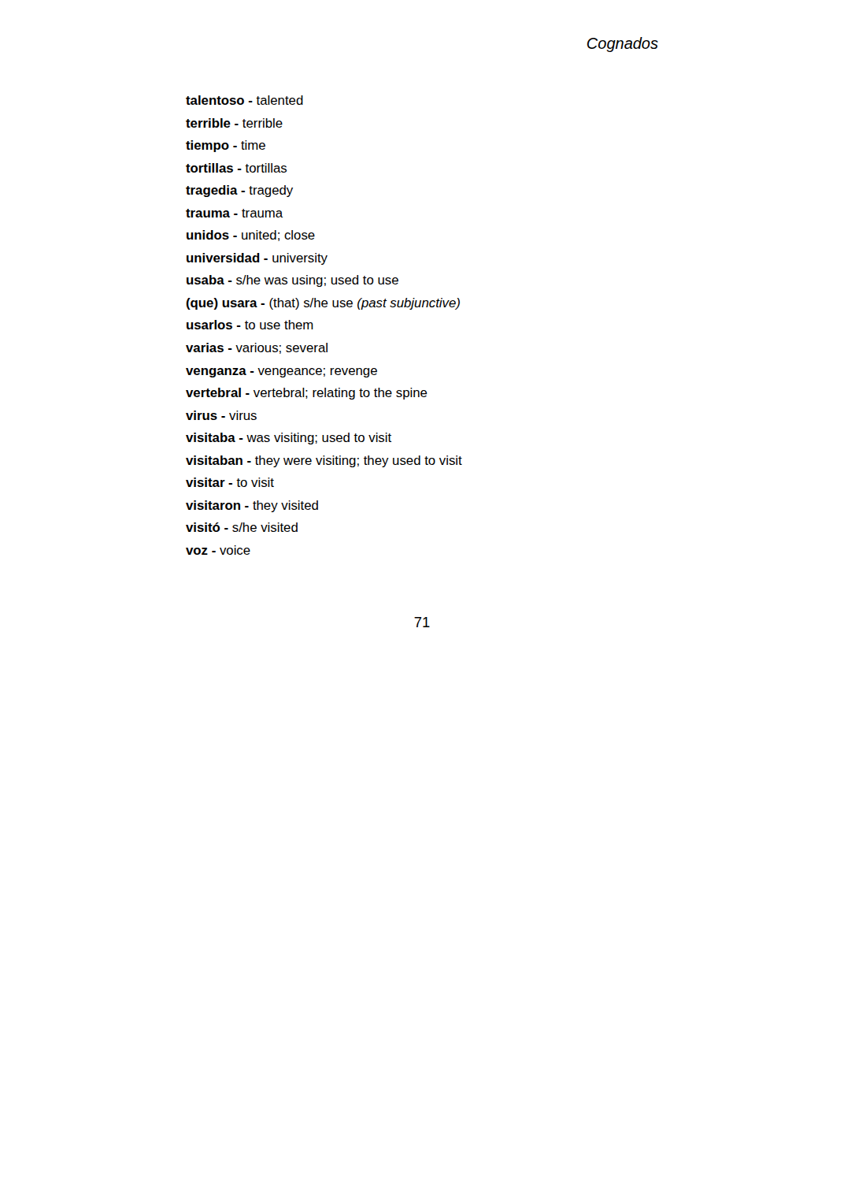Cognados
talentoso -
talented
terrible -
terrible
tiempo -
time
tortillas -
tortillas
tragedia -
tragedy
trauma -
trauma
unidos -
united; close
universidad -
university
usaba -
s/he was using; used to use
(que) usara -
(that) s/he use (past subjunctive)
usarlos -
to use them
varias -
various; several
venganza -
vengeance; revenge
vertebral -
vertebral; relating to the spine
virus -
virus
visitaba -
was visiting; used to visit
visitaban -
they were visiting; they used to visit
visitar -
to visit
visitaron -
they visited
visitó -
s/he visited
voz -
voice
71